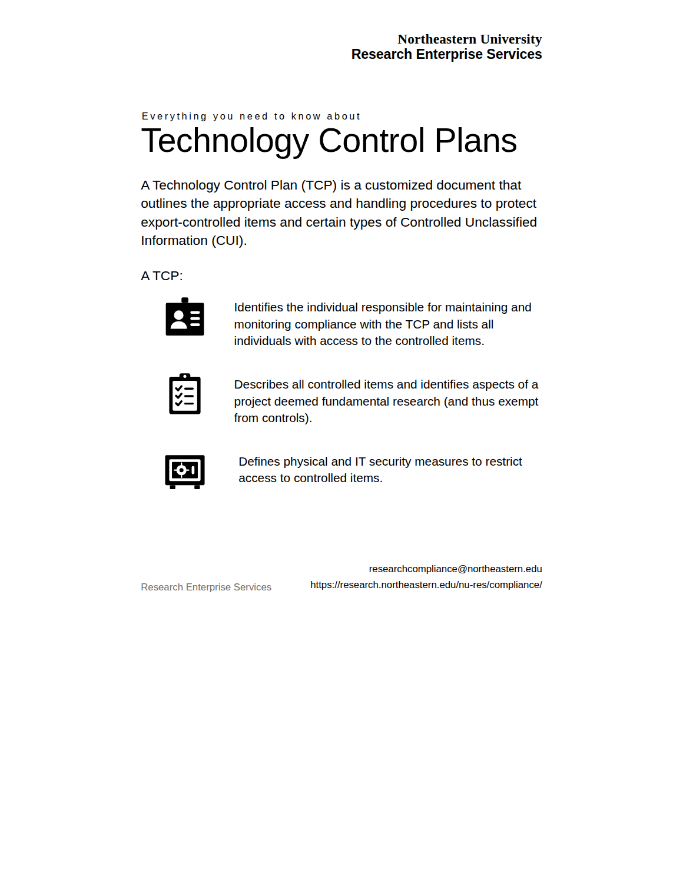Northeastern University
Research Enterprise Services
Everything you need to know about
Technology Control Plans
A Technology Control Plan (TCP) is a customized document that outlines the appropriate access and handling procedures to protect export-controlled items and certain types of Controlled Unclassified Information (CUI).
A TCP:
Identifies the individual responsible for maintaining and monitoring compliance with the TCP and lists all individuals with access to the controlled items.
Describes all controlled items and identifies aspects of a project deemed fundamental research (and thus exempt from controls).
Defines physical and IT security measures to restrict access to controlled items.
Research Enterprise Services
researchcompliance@northeastern.edu
https://research.northeastern.edu/nu-res/compliance/